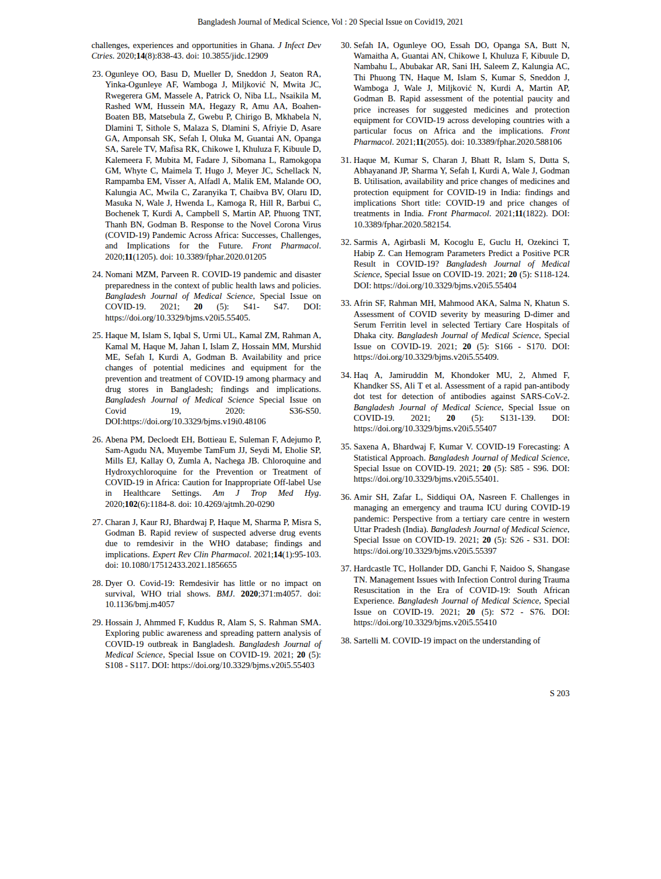Bangladesh Journal of Medical Science, Vol : 20 Special Issue on Covid19, 2021
challenges, experiences and opportunities in Ghana. J Infect Dev Ctries. 2020;14(8):838-43. doi: 10.3855/jidc.12909
Ogunleye OO, Basu D, Mueller D, Sneddon J, Seaton RA, Yinka-Ogunleye AF, Wamboga J, Miljković N, Mwita JC, Rwegerera GM, Massele A, Patrick O, Niba LL, Nsaikila M, Rashed WM, Hussein MA, Hegazy R, Amu AA, Boahen-Boaten BB, Matsebula Z, Gwebu P, Chirigo B, Mkhabela N, Dlamini T, Sithole S, Malaza S, Dlamini S, Afriyie D, Asare GA, Amponsah SK, Sefah I, Oluka M, Guantai AN, Opanga SA, Sarele TV, Mafisa RK, Chikowe I, Khuluza F, Kibuule D, Kalemeera F, Mubita M, Fadare J, Sibomana L, Ramokgopa GM, Whyte C, Maimela T, Hugo J, Meyer JC, Schellack N, Rampamba EM, Visser A, Alfadl A, Malik EM, Malande OO, Kalungia AC, Mwila C, Zaranyika T, Chaibva BV, Olaru ID, Masuka N, Wale J, Hwenda L, Kamoga R, Hill R, Barbui C, Bochenek T, Kurdi A, Campbell S, Martin AP, Phuong TNT, Thanh BN, Godman B. Response to the Novel Corona Virus (COVID-19) Pandemic Across Africa: Successes, Challenges, and Implications for the Future. Front Pharmacol. 2020;11(1205). doi: 10.3389/fphar.2020.01205
Nomani MZM, Parveen R. COVID-19 pandemic and disaster preparedness in the context of public health laws and policies. Bangladesh Journal of Medical Science, Special Issue on COVID-19. 2021; 20 (5): S41- S47. DOI: https://doi.org/10.3329/bjms.v20i5.55405.
Haque M, Islam S, Iqbal S, Urmi UL, Kamal ZM, Rahman A, Kamal M, Haque M, Jahan I, Islam Z, Hossain MM, Murshid ME, Sefah I, Kurdi A, Godman B. Availability and price changes of potential medicines and equipment for the prevention and treatment of COVID-19 among pharmacy and drug stores in Bangladesh; findings and implications. Bangladesh Journal of Medical Science Special Issue on Covid 19, 2020: S36-S50. DOI:https://doi.org/10.3329/bjms.v19i0.48106
Abena PM, Decloedt EH, Bottieau E, Suleman F, Adejumo P, Sam-Agudu NA, Muyembe TamFum JJ, Seydi M, Eholie SP, Mills EJ, Kallay O, Zumla A, Nachega JB. Chloroquine and Hydroxychloroquine for the Prevention or Treatment of COVID-19 in Africa: Caution for Inappropriate Off-label Use in Healthcare Settings. Am J Trop Med Hyg. 2020;102(6):1184-8. doi: 10.4269/ajtmh.20-0290
Charan J, Kaur RJ, Bhardwaj P, Haque M, Sharma P, Misra S, Godman B. Rapid review of suspected adverse drug events due to remdesivir in the WHO database; findings and implications. Expert Rev Clin Pharmacol. 2021;14(1):95-103. doi: 10.1080/17512433.2021.1856655
Dyer O. Covid-19: Remdesivir has little or no impact on survival, WHO trial shows. BMJ. 2020;371:m4057. doi: 10.1136/bmj.m4057
Hossain J, Ahmmed F, Kuddus R, Alam S, S. Rahman SMA. Exploring public awareness and spreading pattern analysis of COVID-19 outbreak in Bangladesh. Bangladesh Journal of Medical Science, Special Issue on COVID-19. 2021; 20 (5): S108 - S117. DOI: https://doi.org/10.3329/bjms.v20i5.55403
Sefah IA, Ogunleye OO, Essah DO, Opanga SA, Butt N, Wamaitha A, Guantai AN, Chikowe I, Khuluza F, Kibuule D, Nambahu L, Abubakar AR, Sani IH, Saleem Z, Kalungia AC, Thi Phuong TN, Haque M, Islam S, Kumar S, Sneddon J, Wamboga J, Wale J, Miljković N, Kurdi A, Martin AP, Godman B. Rapid assessment of the potential paucity and price increases for suggested medicines and protection equipment for COVID-19 across developing countries with a particular focus on Africa and the implications. Front Pharmacol. 2021;11(2055). doi: 10.3389/fphar.2020.588106
Haque M, Kumar S, Charan J, Bhatt R, Islam S, Dutta S, Abhayanand JP, Sharma Y, Sefah I, Kurdi A, Wale J, Godman B. Utilisation, availability and price changes of medicines and protection equipment for COVID-19 in India: findings and implications Short title: COVID-19 and price changes of treatments in India. Front Pharmacol. 2021;11(1822). DOI: 10.3389/fphar.2020.582154.
Sarmis A, Agirbasli M, Kocoglu E, Guclu H, Ozekinci T, Habip Z. Can Hemogram Parameters Predict a Positive PCR Result in COVID-19? Bangladesh Journal of Medical Science, Special Issue on COVID-19. 2021; 20 (5): S118-124. DOI: https://doi.org/10.3329/bjms.v20i5.55404
Afrin SF, Rahman MH, Mahmood AKA, Salma N, Khatun S. Assessment of COVID severity by measuring D-dimer and Serum Ferritin level in selected Tertiary Care Hospitals of Dhaka city. Bangladesh Journal of Medical Science, Special Issue on COVID-19. 2021; 20 (5): S166 - S170. DOI: https://doi.org/10.3329/bjms.v20i5.55409.
Haq A, Jamiruddin M, Khondoker MU, 2, Ahmed F, Khandker SS, Ali T et al. Assessment of a rapid pan-antibody dot test for detection of antibodies against SARS-CoV-2. Bangladesh Journal of Medical Science, Special Issue on COVID-19. 2021; 20 (5): S131-139. DOI: https://doi.org/10.3329/bjms.v20i5.55407
Saxena A, Bhardwaj F, Kumar V. COVID-19 Forecasting: A Statistical Approach. Bangladesh Journal of Medical Science, Special Issue on COVID-19. 2021; 20 (5): S85 - S96. DOI: https://doi.org/10.3329/bjms.v20i5.55401.
Amir SH, Zafar L, Siddiqui OA, Nasreen F. Challenges in managing an emergency and trauma ICU during COVID-19 pandemic: Perspective from a tertiary care centre in western Uttar Pradesh (India). Bangladesh Journal of Medical Science, Special Issue on COVID-19. 2021; 20 (5): S26 - S31. DOI: https://doi.org/10.3329/bjms.v20i5.55397
Hardcastle TC, Hollander DD, Ganchi F, Naidoo S, Shangase TN. Management Issues with Infection Control during Trauma Resuscitation in the Era of COVID-19: South African Experience. Bangladesh Journal of Medical Science, Special Issue on COVID-19. 2021; 20 (5): S72 - S76. DOI: https://doi.org/10.3329/bjms.v20i5.55410
Sartelli M. COVID-19 impact on the understanding of
S 203